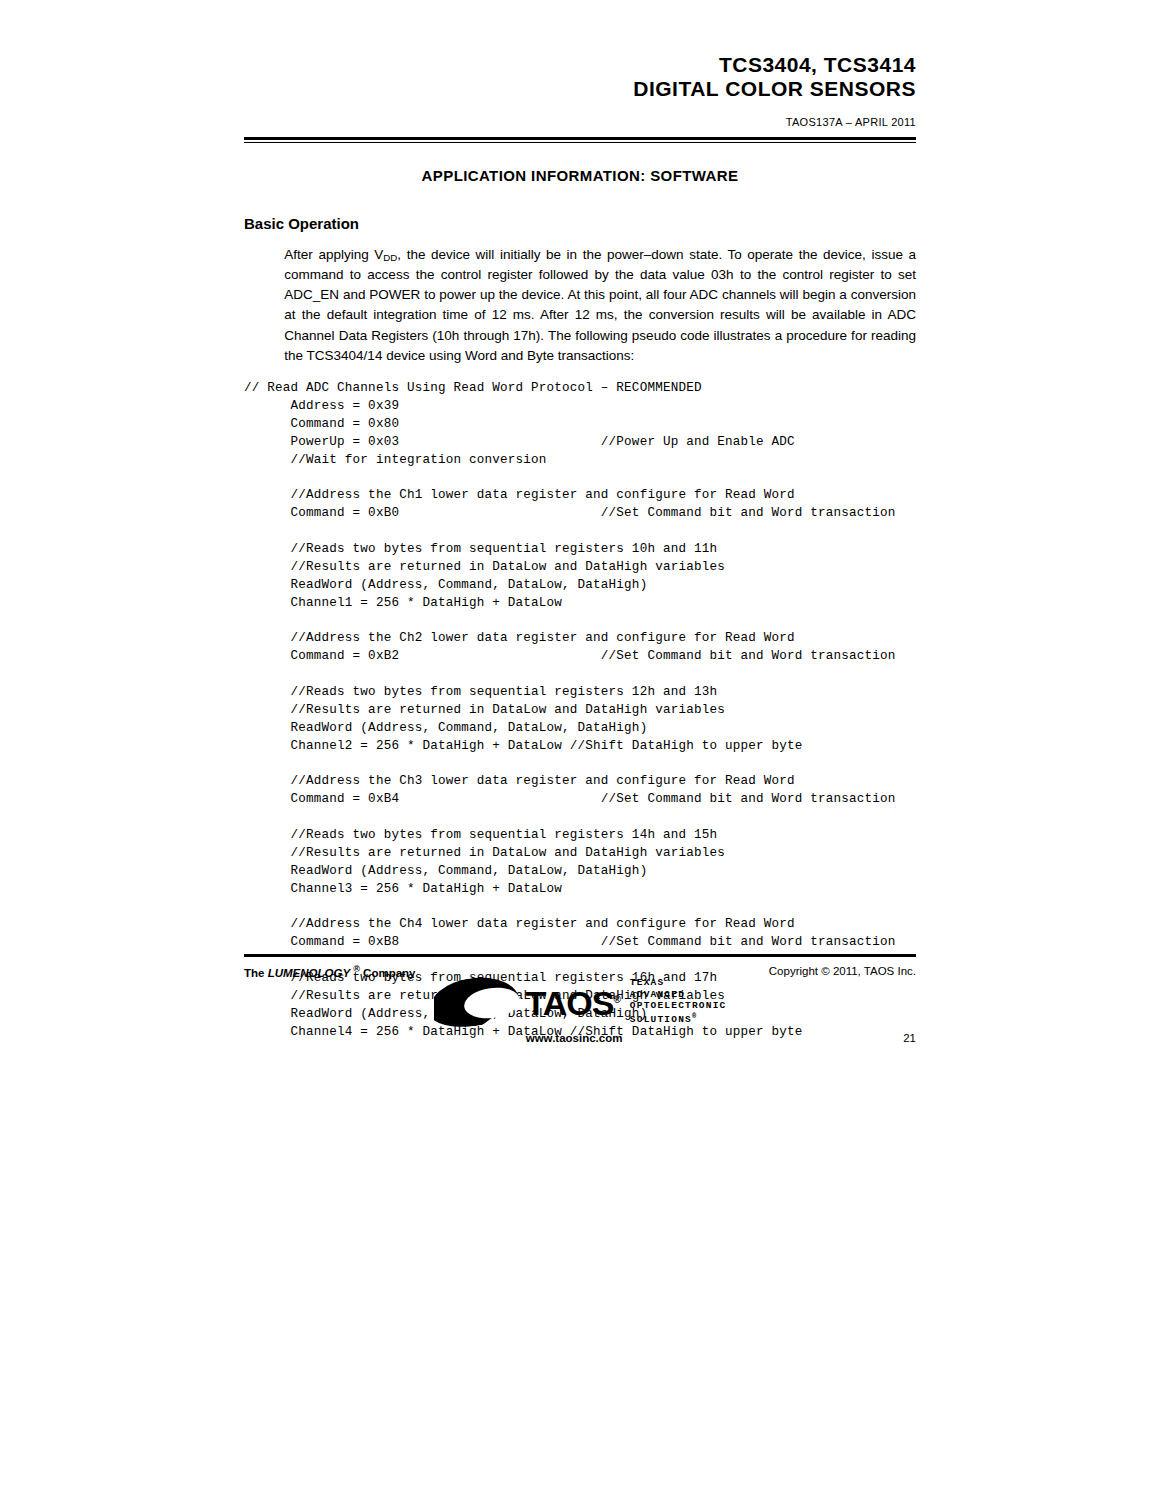TCS3404, TCS3414
DIGITAL COLOR SENSORS
TAOS137A – APRIL 2011
APPLICATION INFORMATION: SOFTWARE
Basic Operation
After applying VDD, the device will initially be in the power–down state. To operate the device, issue a command to access the control register followed by the data value 03h to the control register to set ADC_EN and POWER to power up the device. At this point, all four ADC channels will begin a conversion at the default integration time of 12 ms. After 12 ms, the conversion results will be available in ADC Channel Data Registers (10h through 17h). The following pseudo code illustrates a procedure for reading the TCS3404/14 device using Word and Byte transactions:
// Read ADC Channels Using Read Word Protocol – RECOMMENDED
      Address = 0x39
      Command = 0x80
      PowerUp = 0x03                          //Power Up and Enable ADC
      //Wait for integration conversion

      //Address the Ch1 lower data register and configure for Read Word
      Command = 0xB0                          //Set Command bit and Word transaction

      //Reads two bytes from sequential registers 10h and 11h
      //Results are returned in DataLow and DataHigh variables
      ReadWord (Address, Command, DataLow, DataHigh)
      Channel1 = 256 * DataHigh + DataLow

      //Address the Ch2 lower data register and configure for Read Word
      Command = 0xB2                          //Set Command bit and Word transaction

      //Reads two bytes from sequential registers 12h and 13h
      //Results are returned in DataLow and DataHigh variables
      ReadWord (Address, Command, DataLow, DataHigh)
      Channel2 = 256 * DataHigh + DataLow //Shift DataHigh to upper byte

      //Address the Ch3 lower data register and configure for Read Word
      Command = 0xB4                          //Set Command bit and Word transaction

      //Reads two bytes from sequential registers 14h and 15h
      //Results are returned in DataLow and DataHigh variables
      ReadWord (Address, Command, DataLow, DataHigh)
      Channel3 = 256 * DataHigh + DataLow

      //Address the Ch4 lower data register and configure for Read Word
      Command = 0xB8                          //Set Command bit and Word transaction

      //Reads two bytes from sequential registers 16h and 17h
      //Results are returned in DataLow and DataHigh variables
      ReadWord (Address, Command, DataLow, DataHigh)
      Channel4 = 256 * DataHigh + DataLow //Shift DataHigh to upper byte
The LUMENOLOGY ® Company
Copyright © 2011, TAOS Inc.
TAOS®
TEXAS
ADVANCED
OPTOELECTRONIC
SOLUTIONS®
www.taosinc.com
21